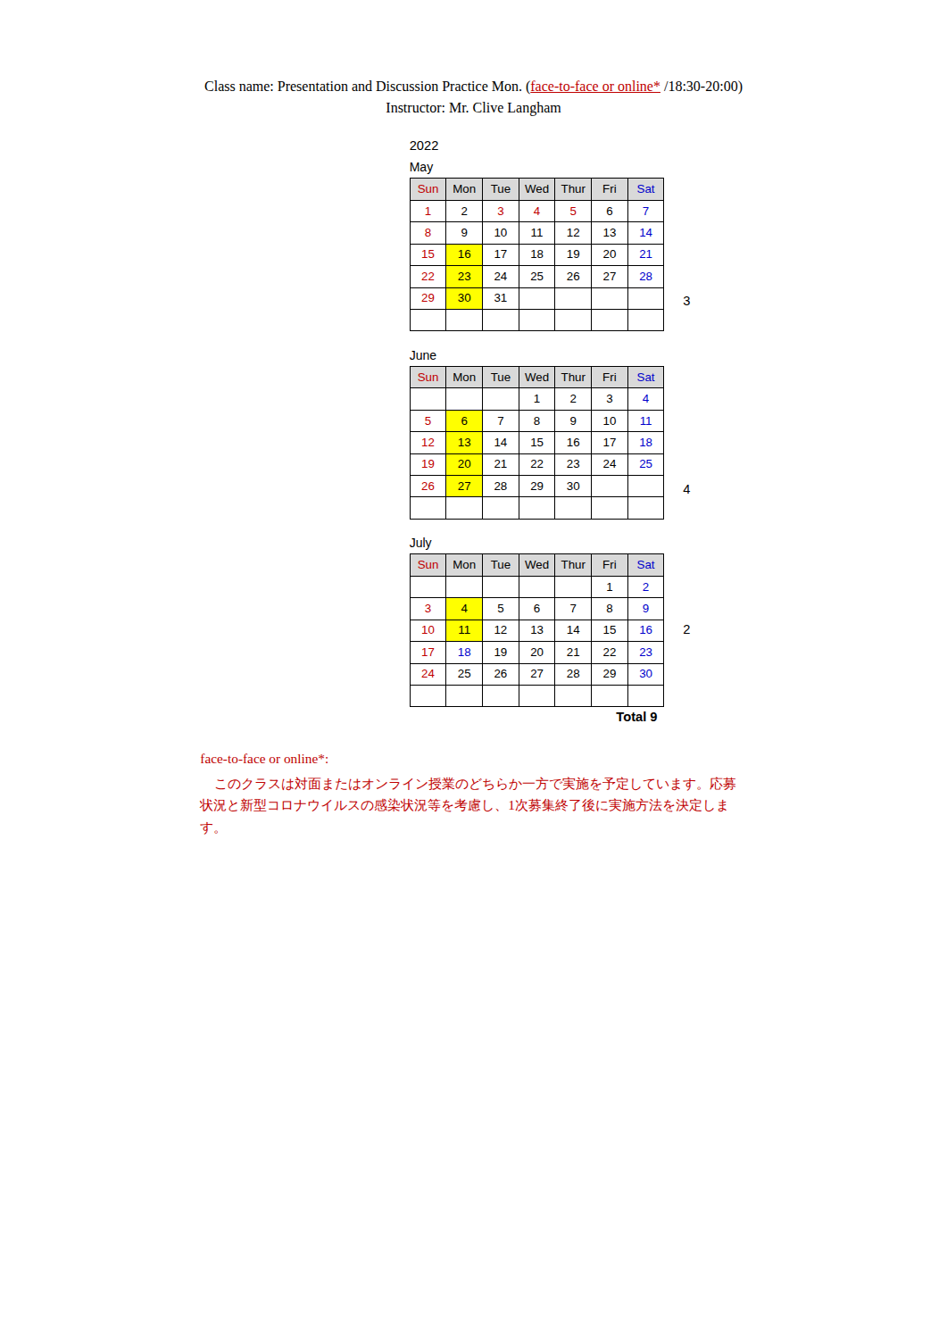Class name: Presentation and Discussion Practice Mon. (face-to-face or online* /18:30-20:00)
Instructor: Mr. Clive Langham
2022
May
| Sun | Mon | Tue | Wed | Thur | Fri | Sat |
| --- | --- | --- | --- | --- | --- | --- |
| 1 | 2 | 3 | 4 | 5 | 6 | 7 |
| 8 | 9 | 10 | 11 | 12 | 13 | 14 |
| 15 | 16 | 17 | 18 | 19 | 20 | 21 |
| 22 | 23 | 24 | 25 | 26 | 27 | 28 |
| 29 | 30 | 31 | | | | |
3
June
| Sun | Mon | Tue | Wed | Thur | Fri | Sat |
| --- | --- | --- | --- | --- | --- | --- |
| | | | 1 | 2 | 3 | 4 |
| 5 | 6 | 7 | 8 | 9 | 10 | 11 |
| 12 | 13 | 14 | 15 | 16 | 17 | 18 |
| 19 | 20 | 21 | 22 | 23 | 24 | 25 |
| 26 | 27 | 28 | 29 | 30 | | |
4
July
| Sun | Mon | Tue | Wed | Thur | Fri | Sat |
| --- | --- | --- | --- | --- | --- | --- |
| | | | | | 1 | 2 |
| 3 | 4 | 5 | 6 | 7 | 8 | 9 |
| 10 | 11 | 12 | 13 | 14 | 15 | 16 |
| 17 | 18 | 19 | 20 | 21 | 22 | 23 |
| 24 | 25 | 26 | 27 | 28 | 29 | 30 |
2
Total 9
face-to-face or online*:
このクラスは対面またはオンライン授業のどちらか一方で実施を予定しています。応募状況と新型コロナウイルスの感染状況等を考慮し、1次募集終了後に実施方法を決定します。